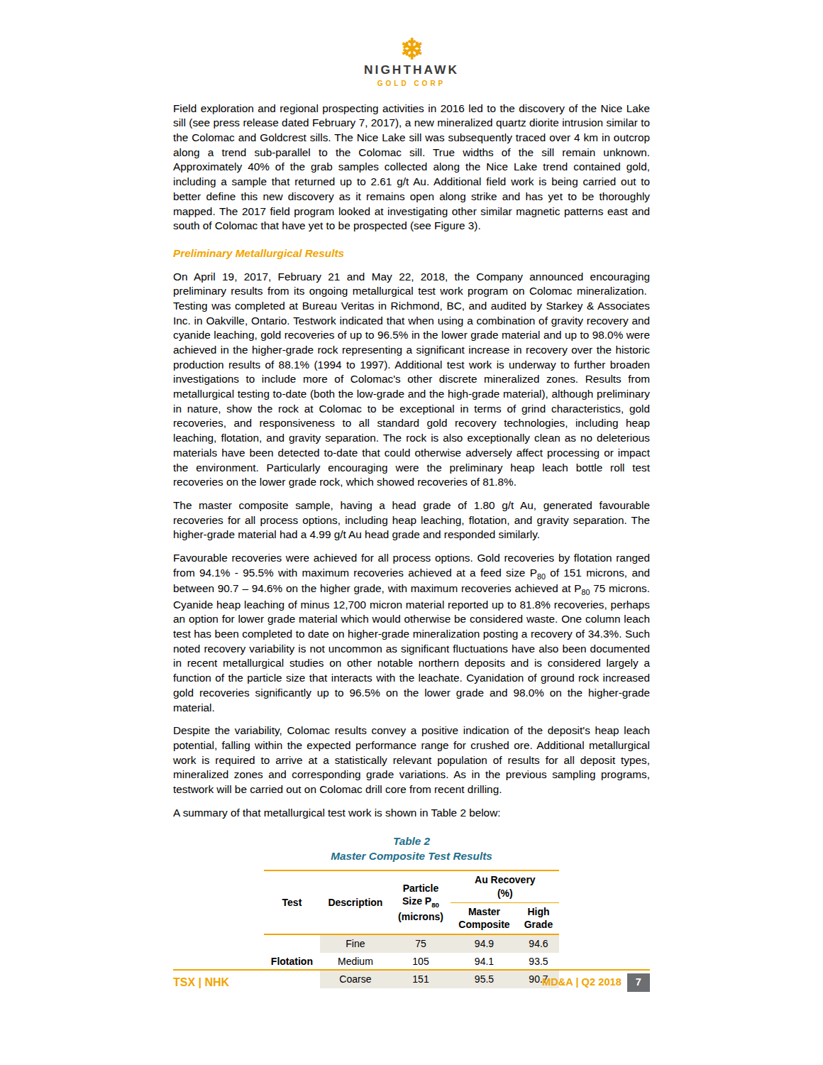❄
NIGHTHAWK
GOLD CORP
Field exploration and regional prospecting activities in 2016 led to the discovery of the Nice Lake sill (see press release dated February 7, 2017), a new mineralized quartz diorite intrusion similar to the Colomac and Goldcrest sills. The Nice Lake sill was subsequently traced over 4 km in outcrop along a trend sub-parallel to the Colomac sill. True widths of the sill remain unknown. Approximately 40% of the grab samples collected along the Nice Lake trend contained gold, including a sample that returned up to 2.61 g/t Au. Additional field work is being carried out to better define this new discovery as it remains open along strike and has yet to be thoroughly mapped. The 2017 field program looked at investigating other similar magnetic patterns east and south of Colomac that have yet to be prospected (see Figure 3).
Preliminary Metallurgical Results
On April 19, 2017, February 21 and May 22, 2018, the Company announced encouraging preliminary results from its ongoing metallurgical test work program on Colomac mineralization. Testing was completed at Bureau Veritas in Richmond, BC, and audited by Starkey & Associates Inc. in Oakville, Ontario. Testwork indicated that when using a combination of gravity recovery and cyanide leaching, gold recoveries of up to 96.5% in the lower grade material and up to 98.0% were achieved in the higher-grade rock representing a significant increase in recovery over the historic production results of 88.1% (1994 to 1997). Additional test work is underway to further broaden investigations to include more of Colomac's other discrete mineralized zones. Results from metallurgical testing to-date (both the low-grade and the high-grade material), although preliminary in nature, show the rock at Colomac to be exceptional in terms of grind characteristics, gold recoveries, and responsiveness to all standard gold recovery technologies, including heap leaching, flotation, and gravity separation. The rock is also exceptionally clean as no deleterious materials have been detected to-date that could otherwise adversely affect processing or impact the environment. Particularly encouraging were the preliminary heap leach bottle roll test recoveries on the lower grade rock, which showed recoveries of 81.8%.
The master composite sample, having a head grade of 1.80 g/t Au, generated favourable recoveries for all process options, including heap leaching, flotation, and gravity separation. The higher-grade material had a 4.99 g/t Au head grade and responded similarly.
Favourable recoveries were achieved for all process options. Gold recoveries by flotation ranged from 94.1% - 95.5% with maximum recoveries achieved at a feed size P80 of 151 microns, and between 90.7 – 94.6% on the higher grade, with maximum recoveries achieved at P80 75 microns. Cyanide heap leaching of minus 12,700 micron material reported up to 81.8% recoveries, perhaps an option for lower grade material which would otherwise be considered waste. One column leach test has been completed to date on higher-grade mineralization posting a recovery of 34.3%. Such noted recovery variability is not uncommon as significant fluctuations have also been documented in recent metallurgical studies on other notable northern deposits and is considered largely a function of the particle size that interacts with the leachate. Cyanidation of ground rock increased gold recoveries significantly up to 96.5% on the lower grade and 98.0% on the higher-grade material.
Despite the variability, Colomac results convey a positive indication of the deposit's heap leach potential, falling within the expected performance range for crushed ore. Additional metallurgical work is required to arrive at a statistically relevant population of results for all deposit types, mineralized zones and corresponding grade variations. As in the previous sampling programs, testwork will be carried out on Colomac drill core from recent drilling.
A summary of that metallurgical test work is shown in Table 2 below:
Table 2
Master Composite Test Results
| Test | Description | Particle Size P 80 (microns) | Au Recovery (%) |
| --- | --- | --- | --- |
| Master Composite | High Grade |
| Flotation | Fine | 75 | 94.9 | 94.6 |
| Medium | 105 | 94.1 | 93.5 |
| Coarse | 151 | 95.5 | 90.7 |
TSX | NHK
MD&A | Q2 2018 7